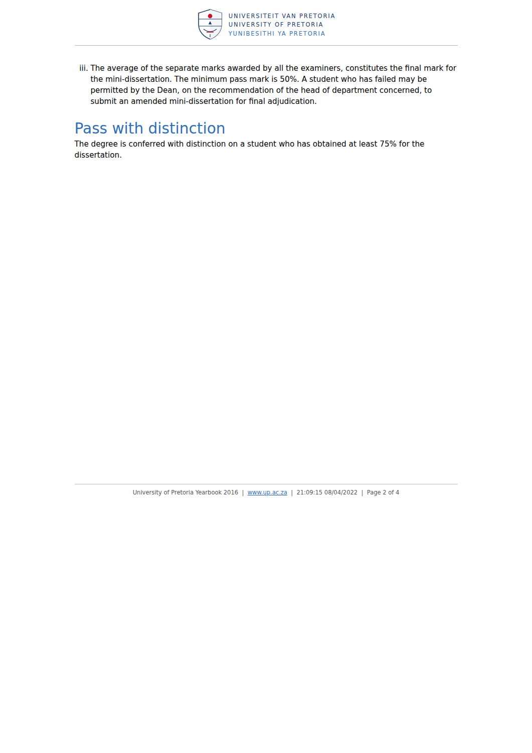UNIVERSITEIT VAN PRETORIA
UNIVERSITY OF PRETORIA
YUNIBESITHI YA PRETORIA
iii. The average of the separate marks awarded by all the examiners, constitutes the final mark for the mini-dissertation. The minimum pass mark is 50%. A student who has failed may be permitted by the Dean, on the recommendation of the head of department concerned, to submit an amended mini-dissertation for final adjudication.
Pass with distinction
The degree is conferred with distinction on a student who has obtained at least 75% for the dissertation.
University of Pretoria Yearbook 2016 | www.up.ac.za | 21:09:15 08/04/2022 | Page 2 of 4